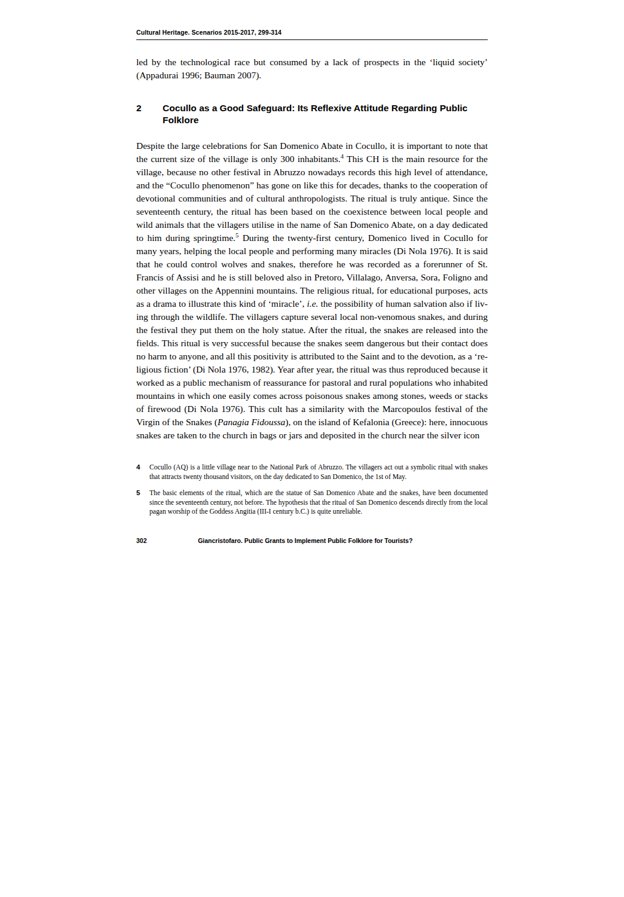Cultural Heritage. Scenarios 2015-2017, 299-314
led by the technological race but consumed by a lack of prospects in the ‘liquid society’ (Appadurai 1996; Bauman 2007).
2 Cocullo as a Good Safeguard: Its Reflexive Attitude Regarding Public Folklore
Despite the large celebrations for San Domenico Abate in Cocullo, it is important to note that the current size of the village is only 300 inhabitants.4 This CH is the main resource for the village, because no other festival in Abruzzo nowadays records this high level of attendance, and the “Cocullo phenomenon” has gone on like this for decades, thanks to the cooperation of devotional communities and of cultural anthropologists. The ritual is truly antique. Since the seventeenth century, the ritual has been based on the coexistence between local people and wild animals that the villagers utilise in the name of San Domenico Abate, on a day dedicated to him during springtime.5 During the twenty-first century, Domenico lived in Cocullo for many years, helping the local people and performing many miracles (Di Nola 1976). It is said that he could control wolves and snakes, therefore he was recorded as a forerunner of St. Francis of Assisi and he is still beloved also in Pretoro, Villalago, Anversa, Sora, Foligno and other villages on the Appennini mountains. The religious ritual, for educational purposes, acts as a drama to illustrate this kind of ‘miracle’, i.e. the possibility of human salvation also if living through the wildlife. The villagers capture several local non-venomous snakes, and during the festival they put them on the holy statue. After the ritual, the snakes are released into the fields. This ritual is very successful because the snakes seem dangerous but their contact does no harm to anyone, and all this positivity is attributed to the Saint and to the devotion, as a ‘religious fiction’ (Di Nola 1976, 1982). Year after year, the ritual was thus reproduced because it worked as a public mechanism of reassurance for pastoral and rural populations who inhabited mountains in which one easily comes across poisonous snakes among stones, weeds or stacks of firewood (Di Nola 1976). This cult has a similarity with the Marcopoulos festival of the Virgin of the Snakes (Panagia Fidoussa), on the island of Kefalonia (Greece): here, innocuous snakes are taken to the church in bags or jars and deposited in the church near the silver icon
4 Cocullo (AQ) is a little village near to the National Park of Abruzzo. The villagers act out a symbolic ritual with snakes that attracts twenty thousand visitors, on the day dedicated to San Domenico, the 1st of May.
5 The basic elements of the ritual, which are the statue of San Domenico Abate and the snakes, have been documented since the seventeenth century, not before. The hypothesis that the ritual of San Domenico descends directly from the local pagan worship of the Goddess Angitia (III-I century b.C.) is quite unreliable.
302
Giancristofaro. Public Grants to Implement Public Folklore for Tourists?